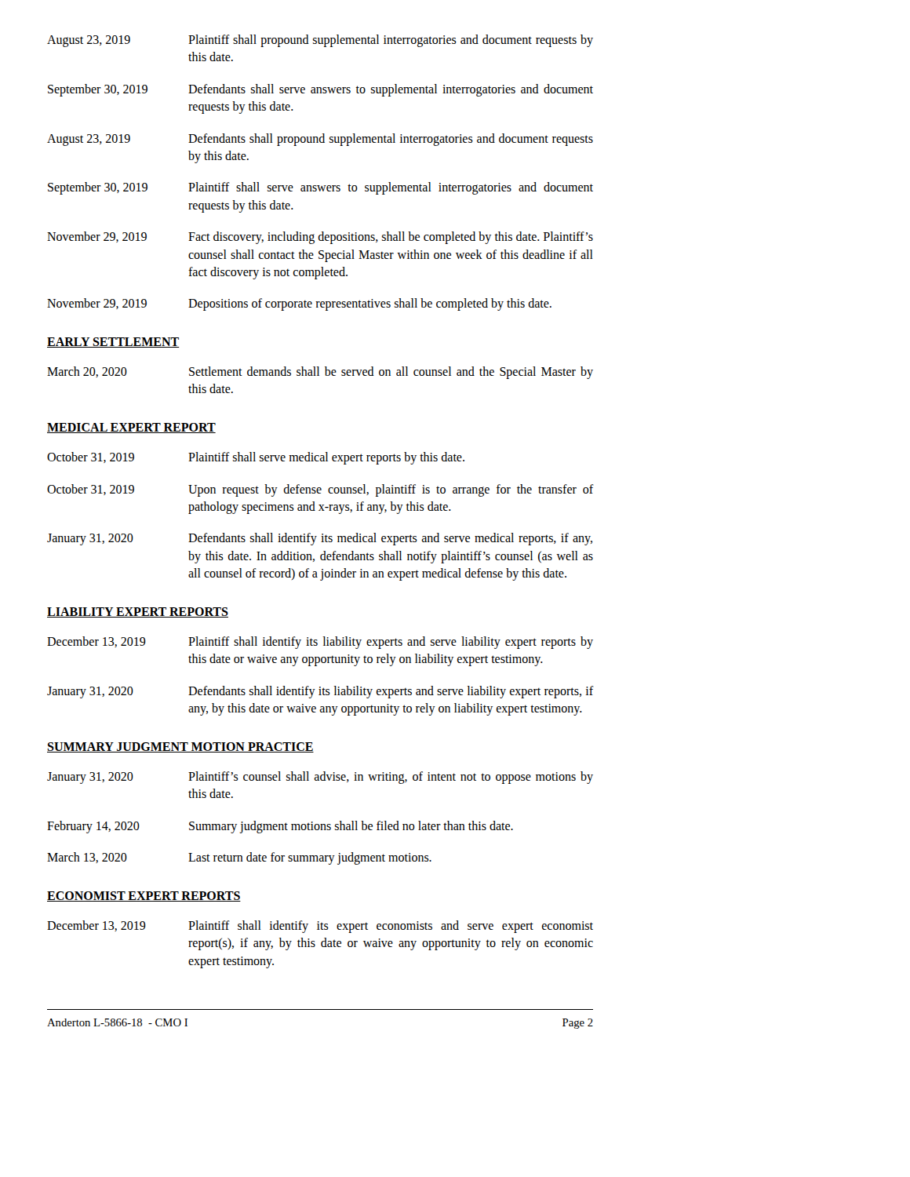August 23, 2019
Plaintiff shall propound supplemental interrogatories and document requests by this date.
September 30, 2019
Defendants shall serve answers to supplemental interrogatories and document requests by this date.
August 23, 2019
Defendants shall propound supplemental interrogatories and document requests by this date.
September 30, 2019
Plaintiff shall serve answers to supplemental interrogatories and document requests by this date.
November 29, 2019
Fact discovery, including depositions, shall be completed by this date. Plaintiff’s counsel shall contact the Special Master within one week of this deadline if all fact discovery is not completed.
November 29, 2019
Depositions of corporate representatives shall be completed by this date.
Early Settlement
March 20, 2020
Settlement demands shall be served on all counsel and the Special Master by this date.
Medical Expert Report
October 31, 2019
Plaintiff shall serve medical expert reports by this date.
October 31, 2019
Upon request by defense counsel, plaintiff is to arrange for the transfer of pathology specimens and x-rays, if any, by this date.
January 31, 2020
Defendants shall identify its medical experts and serve medical reports, if any, by this date. In addition, defendants shall notify plaintiff’s counsel (as well as all counsel of record) of a joinder in an expert medical defense by this date.
Liability Expert Reports
December 13, 2019
Plaintiff shall identify its liability experts and serve liability expert reports by this date or waive any opportunity to rely on liability expert testimony.
January 31, 2020
Defendants shall identify its liability experts and serve liability expert reports, if any, by this date or waive any opportunity to rely on liability expert testimony.
Summary Judgment Motion Practice
January 31, 2020
Plaintiff’s counsel shall advise, in writing, of intent not to oppose motions by this date.
February 14, 2020
Summary judgment motions shall be filed no later than this date.
March 13, 2020
Last return date for summary judgment motions.
Economist Expert Reports
December 13, 2019
Plaintiff shall identify its expert economists and serve expert economist report(s), if any, by this date or waive any opportunity to rely on economic expert testimony.
Anderton L-5866-18 - CMO I Page 2